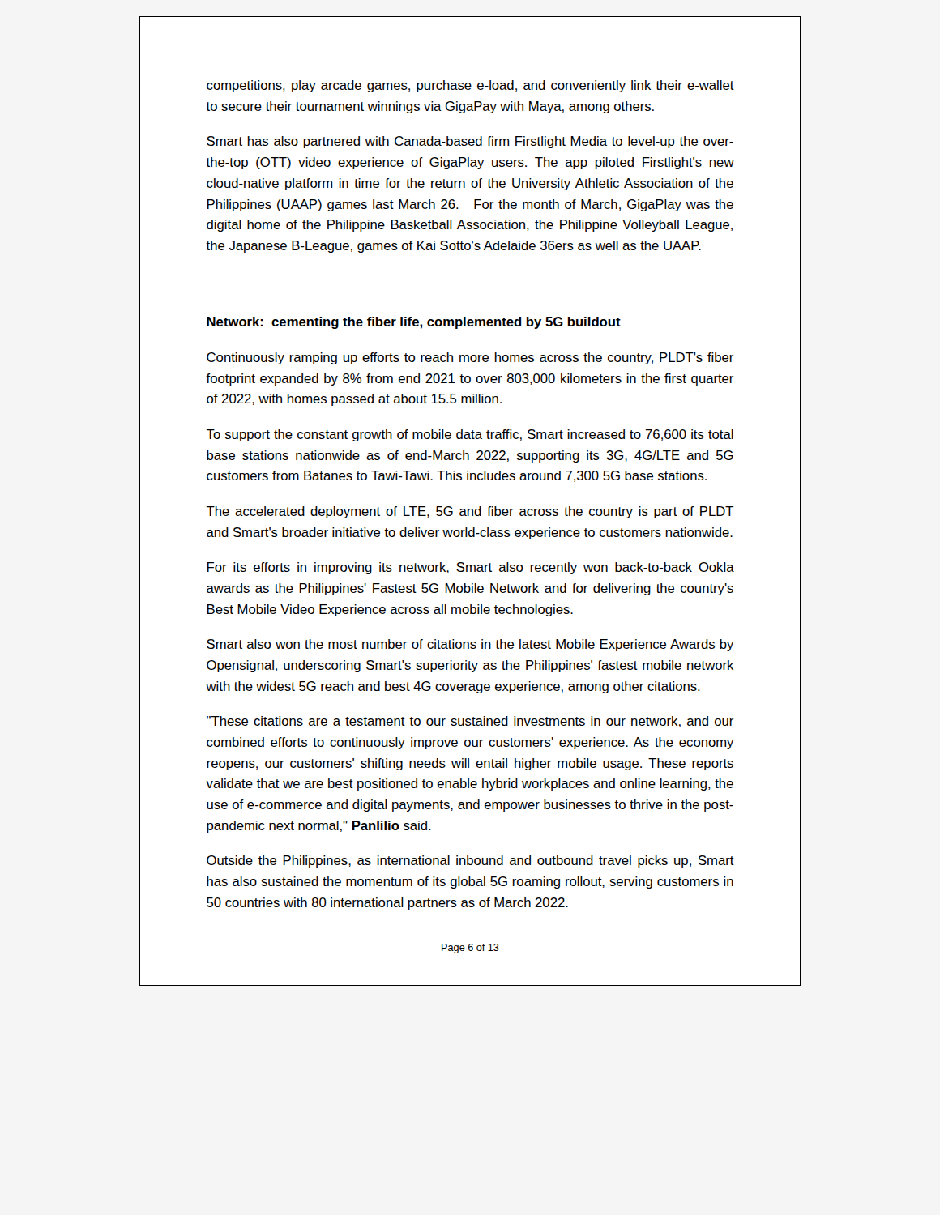competitions, play arcade games, purchase e-load, and conveniently link their e-wallet to secure their tournament winnings via GigaPay with Maya, among others.
Smart has also partnered with Canada-based firm Firstlight Media to level-up the over-the-top (OTT) video experience of GigaPlay users. The app piloted Firstlight's new cloud-native platform in time for the return of the University Athletic Association of the Philippines (UAAP) games last March 26. For the month of March, GigaPlay was the digital home of the Philippine Basketball Association, the Philippine Volleyball League, the Japanese B-League, games of Kai Sotto's Adelaide 36ers as well as the UAAP.
Network: cementing the fiber life, complemented by 5G buildout
Continuously ramping up efforts to reach more homes across the country, PLDT's fiber footprint expanded by 8% from end 2021 to over 803,000 kilometers in the first quarter of 2022, with homes passed at about 15.5 million.
To support the constant growth of mobile data traffic, Smart increased to 76,600 its total base stations nationwide as of end-March 2022, supporting its 3G, 4G/LTE and 5G customers from Batanes to Tawi-Tawi. This includes around 7,300 5G base stations.
The accelerated deployment of LTE, 5G and fiber across the country is part of PLDT and Smart's broader initiative to deliver world-class experience to customers nationwide.
For its efforts in improving its network, Smart also recently won back-to-back Ookla awards as the Philippines' Fastest 5G Mobile Network and for delivering the country's Best Mobile Video Experience across all mobile technologies.
Smart also won the most number of citations in the latest Mobile Experience Awards by Opensignal, underscoring Smart's superiority as the Philippines' fastest mobile network with the widest 5G reach and best 4G coverage experience, among other citations.
"These citations are a testament to our sustained investments in our network, and our combined efforts to continuously improve our customers' experience. As the economy reopens, our customers' shifting needs will entail higher mobile usage. These reports validate that we are best positioned to enable hybrid workplaces and online learning, the use of e-commerce and digital payments, and empower businesses to thrive in the post-pandemic next normal," Panlilio said.
Outside the Philippines, as international inbound and outbound travel picks up, Smart has also sustained the momentum of its global 5G roaming rollout, serving customers in 50 countries with 80 international partners as of March 2022.
Page 6 of 13